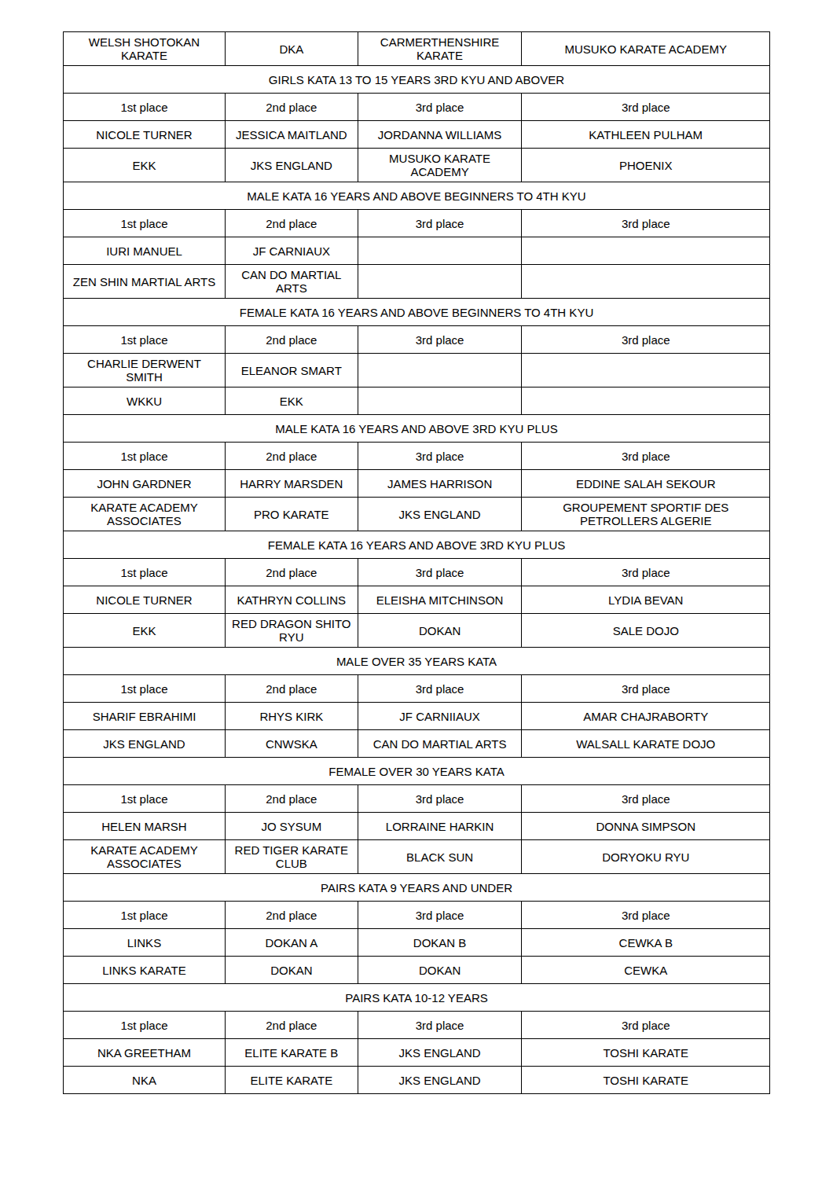| WELSH SHOTOKAN KARATE | DKA | CARMERTHENSHIRE KARATE | MUSUKO KARATE ACADEMY |
| GIRLS KATA 13 TO 15 YEARS 3RD KYU AND ABOVER |
| 1st place | 2nd place | 3rd place | 3rd place |
| NICOLE TURNER | JESSICA MAITLAND | JORDANNA WILLIAMS | KATHLEEN PULHAM |
| EKK | JKS ENGLAND | MUSUKO KARATE ACADEMY | PHOENIX |
| MALE KATA 16 YEARS AND ABOVE BEGINNERS TO 4TH KYU |
| 1st place | 2nd place | 3rd place | 3rd place |
| IURI MANUEL | JF CARNIAUX | | |
| ZEN SHIN MARTIAL ARTS | CAN DO MARTIAL ARTS | | |
| FEMALE KATA 16 YEARS AND ABOVE BEGINNERS TO 4TH KYU |
| 1st place | 2nd place | 3rd place | 3rd place |
| CHARLIE DERWENT SMITH | ELEANOR SMART | | |
| WKKU | EKK | | |
| MALE KATA 16 YEARS AND ABOVE 3RD KYU PLUS |
| 1st place | 2nd place | 3rd place | 3rd place |
| JOHN GARDNER | HARRY MARSDEN | JAMES HARRISON | EDDINE SALAH SEKOUR |
| KARATE ACADEMY ASSOCIATES | PRO KARATE | JKS ENGLAND | GROUPEMENT SPORTIF DES PETROLLERS ALGERIE |
| FEMALE KATA 16 YEARS AND ABOVE 3RD KYU PLUS |
| 1st place | 2nd place | 3rd place | 3rd place |
| NICOLE TURNER | KATHRYN COLLINS | ELEISHA MITCHINSON | LYDIA BEVAN |
| EKK | RED DRAGON SHITO RYU | DOKAN | SALE DOJO |
| MALE OVER 35 YEARS KATA |
| 1st place | 2nd place | 3rd place | 3rd place |
| SHARIF EBRAHIMI | RHYS KIRK | JF CARNIIAUX | AMAR CHAJRABORTY |
| JKS ENGLAND | CNWSKA | CAN DO MARTIAL ARTS | WALSALL KARATE DOJO |
| FEMALE OVER 30 YEARS KATA |
| 1st place | 2nd place | 3rd place | 3rd place |
| HELEN MARSH | JO SYSUM | LORRAINE HARKIN | DONNA SIMPSON |
| KARATE ACADEMY ASSOCIATES | RED TIGER KARATE CLUB | BLACK SUN | DORYOKU RYU |
| PAIRS KATA 9 YEARS AND UNDER |
| 1st place | 2nd place | 3rd place | 3rd place |
| LINKS | DOKAN A | DOKAN B | CEWKA B |
| LINKS KARATE | DOKAN | DOKAN | CEWKA |
| PAIRS KATA 10-12 YEARS |
| 1st place | 2nd place | 3rd place | 3rd place |
| NKA GREETHAM | ELITE KARATE B | JKS ENGLAND | TOSHI KARATE |
| NKA | ELITE KARATE | JKS ENGLAND | TOSHI KARATE |